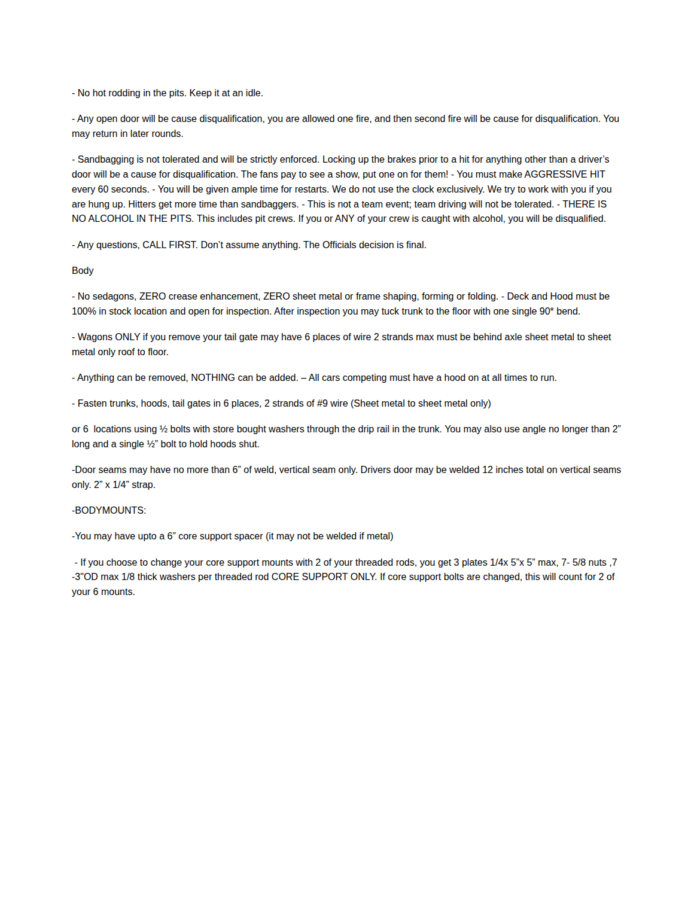- No hot rodding in the pits. Keep it at an idle.
- Any open door will be cause disqualification, you are allowed one fire, and then second fire will be cause for disqualification. You may return in later rounds.
- Sandbagging is not tolerated and will be strictly enforced. Locking up the brakes prior to a hit for anything other than a driver’s door will be a cause for disqualification. The fans pay to see a show, put one on for them! - You must make AGGRESSIVE HIT every 60 seconds. - You will be given ample time for restarts. We do not use the clock exclusively. We try to work with you if you are hung up. Hitters get more time than sandbaggers. - This is not a team event; team driving will not be tolerated. - THERE IS NO ALCOHOL IN THE PITS. This includes pit crews. If you or ANY of your crew is caught with alcohol, you will be disqualified.
- Any questions, CALL FIRST. Don’t assume anything. The Officials decision is final.
Body
- No sedagons, ZERO crease enhancement, ZERO sheet metal or frame shaping, forming or folding. - Deck and Hood must be 100% in stock location and open for inspection. After inspection you may tuck trunk to the floor with one single 90* bend.
- Wagons ONLY if you remove your tail gate may have 6 places of wire 2 strands max must be behind axle sheet metal to sheet metal only roof to floor.
- Anything can be removed, NOTHING can be added. – All cars competing must have a hood on at all times to run.
- Fasten trunks, hoods, tail gates in 6 places, 2 strands of #9 wire (Sheet metal to sheet metal only)
or 6 locations using ½ bolts with store bought washers through the drip rail in the trunk. You may also use angle no longer than 2” long and a single ½” bolt to hold hoods shut.
-Door seams may have no more than 6” of weld, vertical seam only. Drivers door may be welded 12 inches total on vertical seams only. 2” x 1/4” strap.
-BODYMOUNTS:
-You may have upto a 6” core support spacer (it may not be welded if metal)
- If you choose to change your core support mounts with 2 of your threaded rods, you get 3 plates 1/4x 5”x 5” max, 7- 5/8 nuts ,7 -3"OD max 1/8 thick washers per threaded rod CORE SUPPORT ONLY. If core support bolts are changed, this will count for 2 of your 6 mounts.